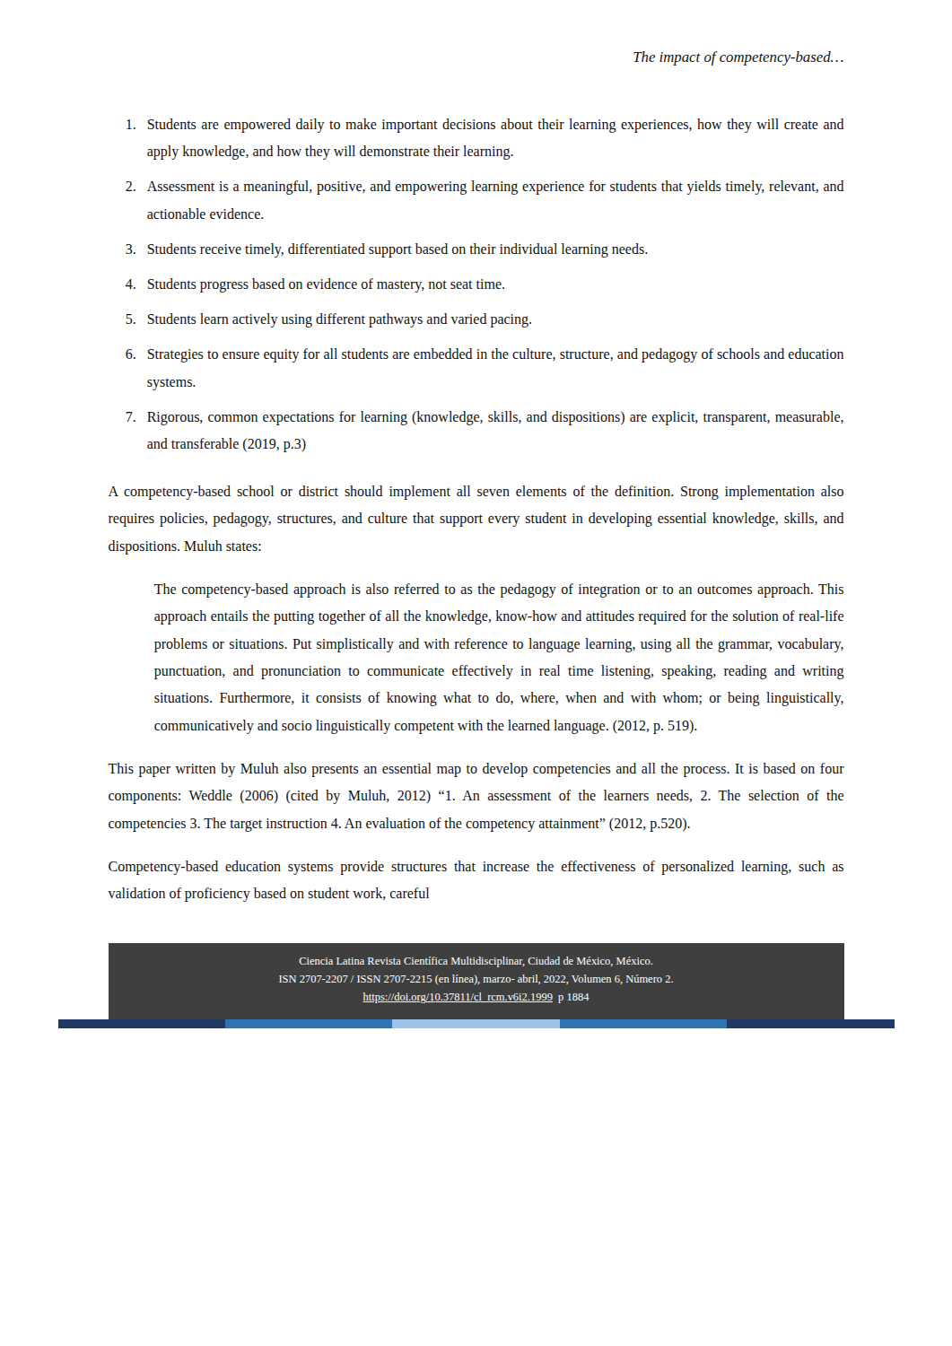The impact of competency-based…
Students are empowered daily to make important decisions about their learning experiences, how they will create and apply knowledge, and how they will demonstrate their learning.
Assessment is a meaningful, positive, and empowering learning experience for students that yields timely, relevant, and actionable evidence.
Students receive timely, differentiated support based on their individual learning needs.
Students progress based on evidence of mastery, not seat time.
Students learn actively using different pathways and varied pacing.
Strategies to ensure equity for all students are embedded in the culture, structure, and pedagogy of schools and education systems.
Rigorous, common expectations for learning (knowledge, skills, and dispositions) are explicit, transparent, measurable, and transferable (2019, p.3)
A competency-based school or district should implement all seven elements of the definition. Strong implementation also requires policies, pedagogy, structures, and culture that support every student in developing essential knowledge, skills, and dispositions. Muluh states:
The competency-based approach is also referred to as the pedagogy of integration or to an outcomes approach. This approach entails the putting together of all the knowledge, know-how and attitudes required for the solution of real-life problems or situations. Put simplistically and with reference to language learning, using all the grammar, vocabulary, punctuation, and pronunciation to communicate effectively in real time listening, speaking, reading and writing situations. Furthermore, it consists of knowing what to do, where, when and with whom; or being linguistically, communicatively and socio linguistically competent with the learned language. (2012, p. 519).
This paper written by Muluh also presents an essential map to develop competencies and all the process. It is based on four components: Weddle (2006) (cited by Muluh, 2012) “1. An assessment of the learners needs, 2. The selection of the competencies 3. The target instruction 4. An evaluation of the competency attainment” (2012, p.520).
Competency-based education systems provide structures that increase the effectiveness of personalized learning, such as validation of proficiency based on student work, careful
Ciencia Latina Revista Científica Multidisciplinar, Ciudad de México, México.
ISN 2707-2207 / ISSN 2707-2215 (en línea), marzo- abril, 2022, Volumen 6, Número 2.
https://doi.org/10.37811/cl_rcm.v6i2.1999 p 1884